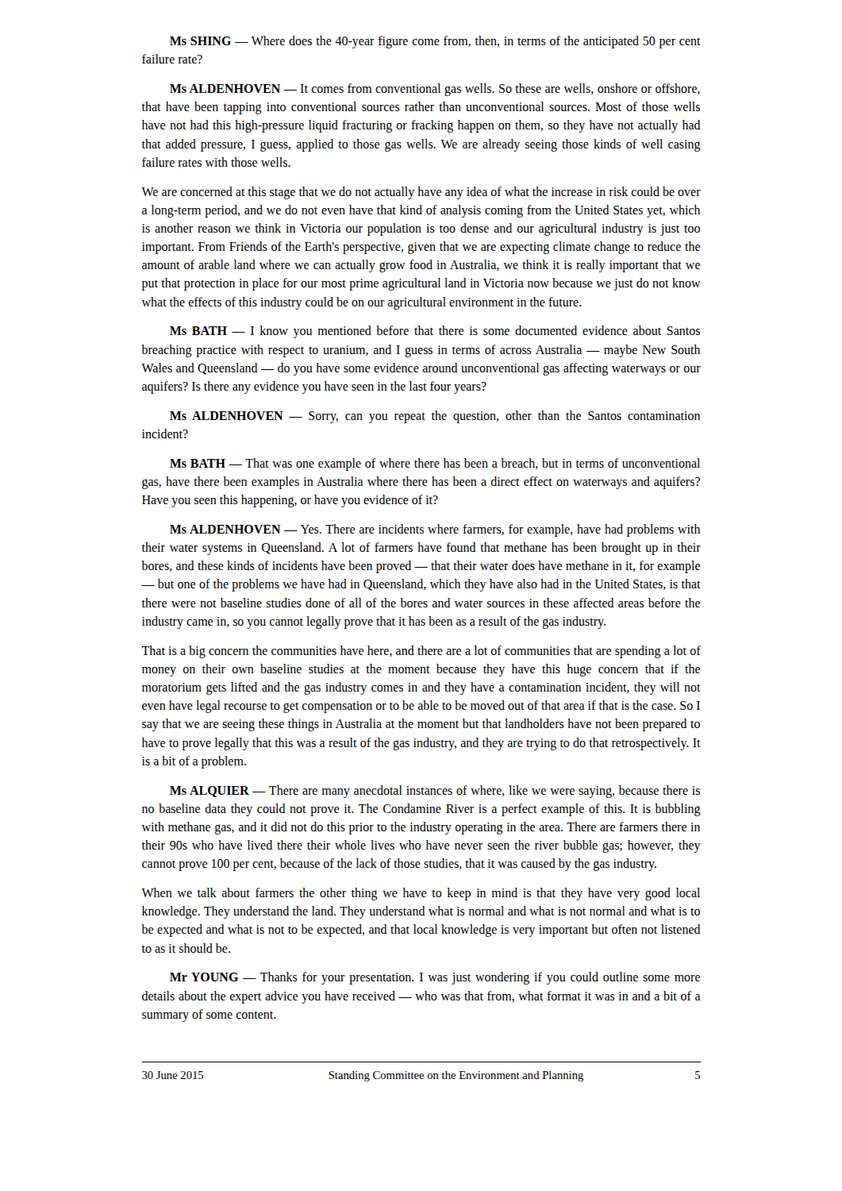Ms SHING — Where does the 40-year figure come from, then, in terms of the anticipated 50 per cent failure rate?
Ms ALDENHOVEN — It comes from conventional gas wells. So these are wells, onshore or offshore, that have been tapping into conventional sources rather than unconventional sources. Most of those wells have not had this high-pressure liquid fracturing or fracking happen on them, so they have not actually had that added pressure, I guess, applied to those gas wells. We are already seeing those kinds of well casing failure rates with those wells.
We are concerned at this stage that we do not actually have any idea of what the increase in risk could be over a long-term period, and we do not even have that kind of analysis coming from the United States yet, which is another reason we think in Victoria our population is too dense and our agricultural industry is just too important. From Friends of the Earth's perspective, given that we are expecting climate change to reduce the amount of arable land where we can actually grow food in Australia, we think it is really important that we put that protection in place for our most prime agricultural land in Victoria now because we just do not know what the effects of this industry could be on our agricultural environment in the future.
Ms BATH — I know you mentioned before that there is some documented evidence about Santos breaching practice with respect to uranium, and I guess in terms of across Australia — maybe New South Wales and Queensland — do you have some evidence around unconventional gas affecting waterways or our aquifers? Is there any evidence you have seen in the last four years?
Ms ALDENHOVEN — Sorry, can you repeat the question, other than the Santos contamination incident?
Ms BATH — That was one example of where there has been a breach, but in terms of unconventional gas, have there been examples in Australia where there has been a direct effect on waterways and aquifers? Have you seen this happening, or have you evidence of it?
Ms ALDENHOVEN — Yes. There are incidents where farmers, for example, have had problems with their water systems in Queensland. A lot of farmers have found that methane has been brought up in their bores, and these kinds of incidents have been proved — that their water does have methane in it, for example — but one of the problems we have had in Queensland, which they have also had in the United States, is that there were not baseline studies done of all of the bores and water sources in these affected areas before the industry came in, so you cannot legally prove that it has been as a result of the gas industry.
That is a big concern the communities have here, and there are a lot of communities that are spending a lot of money on their own baseline studies at the moment because they have this huge concern that if the moratorium gets lifted and the gas industry comes in and they have a contamination incident, they will not even have legal recourse to get compensation or to be able to be moved out of that area if that is the case. So I say that we are seeing these things in Australia at the moment but that landholders have not been prepared to have to prove legally that this was a result of the gas industry, and they are trying to do that retrospectively. It is a bit of a problem.
Ms ALQUIER — There are many anecdotal instances of where, like we were saying, because there is no baseline data they could not prove it. The Condamine River is a perfect example of this. It is bubbling with methane gas, and it did not do this prior to the industry operating in the area. There are farmers there in their 90s who have lived there their whole lives who have never seen the river bubble gas; however, they cannot prove 100 per cent, because of the lack of those studies, that it was caused by the gas industry.
When we talk about farmers the other thing we have to keep in mind is that they have very good local knowledge. They understand the land. They understand what is normal and what is not normal and what is to be expected and what is not to be expected, and that local knowledge is very important but often not listened to as it should be.
Mr YOUNG — Thanks for your presentation. I was just wondering if you could outline some more details about the expert advice you have received — who was that from, what format it was in and a bit of a summary of some content.
30 June 2015
Standing Committee on the Environment and Planning
5